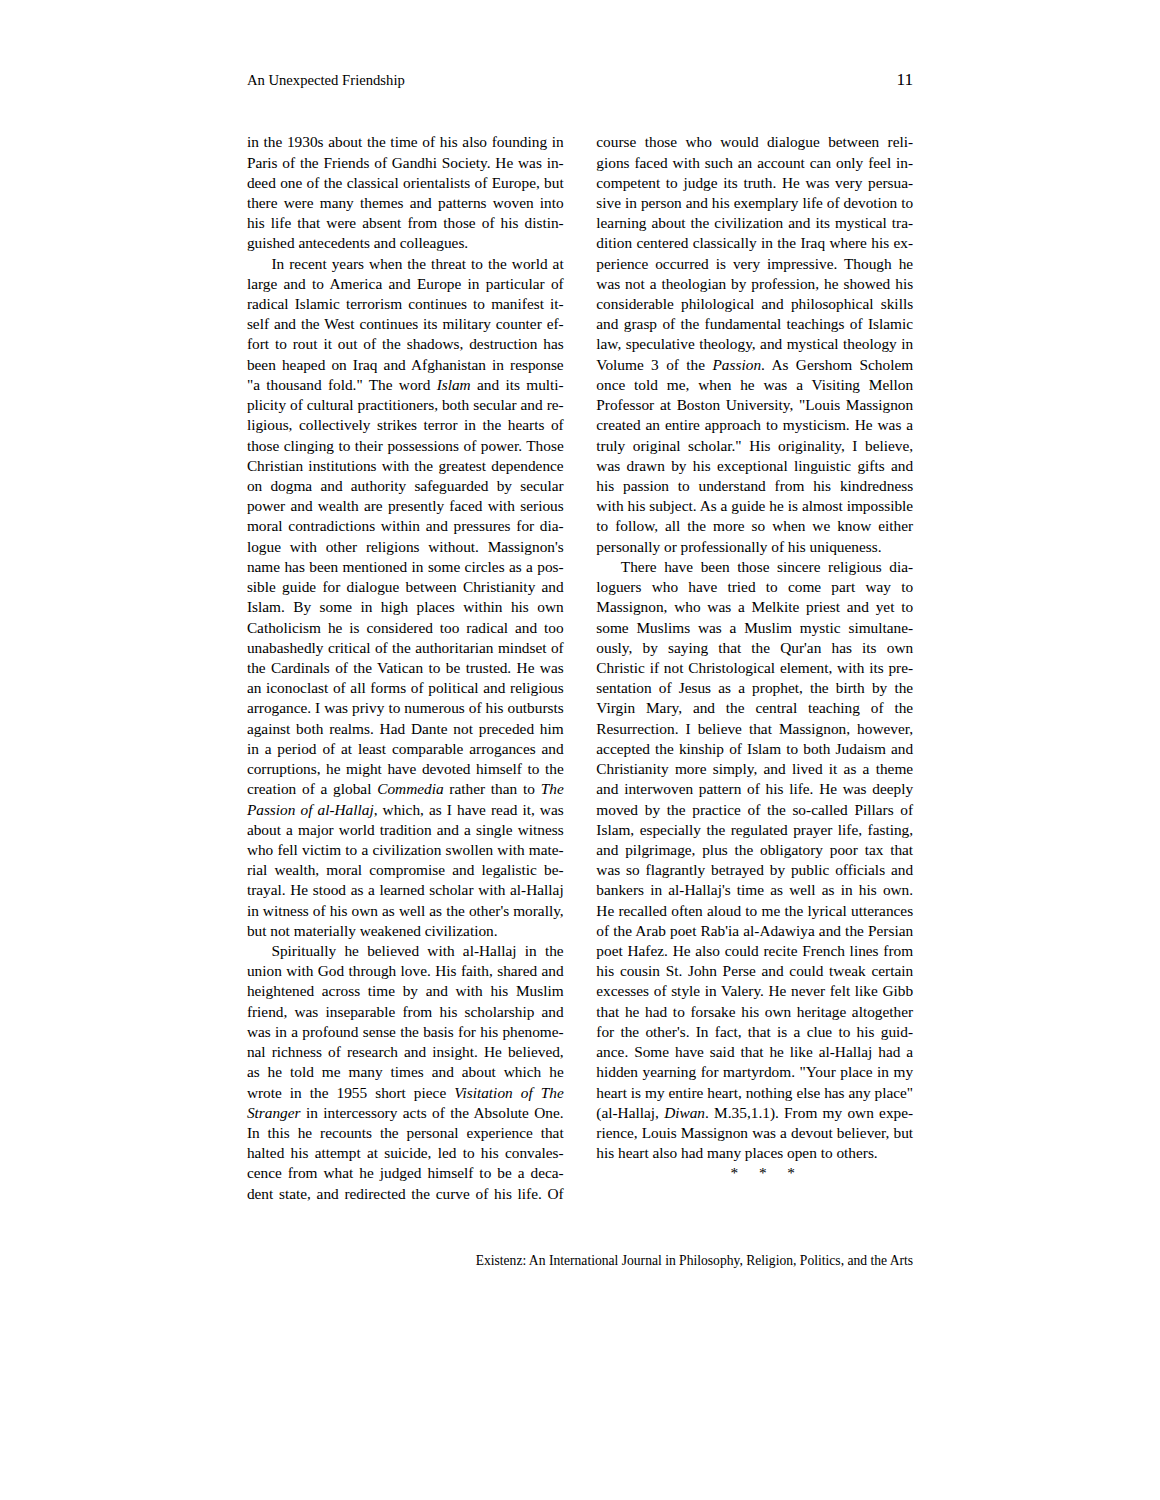An Unexpected Friendship 11
in the 1930s about the time of his also founding in Paris of the Friends of Gandhi Society. He was indeed one of the classical orientalists of Europe, but there were many themes and patterns woven into his life that were absent from those of his distinguished antecedents and colleagues.
In recent years when the threat to the world at large and to America and Europe in particular of radical Islamic terrorism continues to manifest itself and the West continues its military counter effort to rout it out of the shadows, destruction has been heaped on Iraq and Afghanistan in response "a thousand fold." The word Islam and its multiplicity of cultural practitioners, both secular and religious, collectively strikes terror in the hearts of those clinging to their possessions of power. Those Christian institutions with the greatest dependence on dogma and authority safeguarded by secular power and wealth are presently faced with serious moral contradictions within and pressures for dialogue with other religions without. Massignon's name has been mentioned in some circles as a possible guide for dialogue between Christianity and Islam. By some in high places within his own Catholicism he is considered too radical and too unabashedly critical of the authoritarian mindset of the Cardinals of the Vatican to be trusted. He was an iconoclast of all forms of political and religious arrogance. I was privy to numerous of his outbursts against both realms. Had Dante not preceded him in a period of at least comparable arrogances and corruptions, he might have devoted himself to the creation of a global Commedia rather than to The Passion of al-Hallaj, which, as I have read it, was about a major world tradition and a single witness who fell victim to a civilization swollen with material wealth, moral compromise and legalistic betrayal. He stood as a learned scholar with al-Hallaj in witness of his own as well as the other's morally, but not materially weakened civilization.
Spiritually he believed with al-Hallaj in the union with God through love. His faith, shared and heightened across time by and with his Muslim friend, was inseparable from his scholarship and was in a profound sense the basis for his phenomenal richness of research and insight. He believed, as he told me many times and about which he wrote in the 1955 short piece Visitation of The Stranger in intercessory acts of the Absolute One. In this he recounts the personal experience that halted his attempt at suicide, led to his convalescence from what he judged himself to be a decadent state, and redirected the curve of his life. Of course those who would dialogue between religions faced with such an account can only feel incompetent to judge its truth. He was very persuasive in person and his exemplary life of devotion to learning about the civilization and its mystical tradition centered classically in the Iraq where his experience occurred is very impressive. Though he was not a theologian by profession, he showed his considerable philological and philosophical skills and grasp of the fundamental teachings of Islamic law, speculative theology, and mystical theology in Volume 3 of the Passion. As Gershom Scholem once told me, when he was a Visiting Mellon Professor at Boston University, "Louis Massignon created an entire approach to mysticism. He was a truly original scholar." His originality, I believe, was drawn by his exceptional linguistic gifts and his passion to understand from his kindredness with his subject. As a guide he is almost impossible to follow, all the more so when we know either personally or professionally of his uniqueness.
There have been those sincere religious dialoguers who have tried to come part way to Massignon, who was a Melkite priest and yet to some Muslims was a Muslim mystic simultaneously, by saying that the Qur'an has its own Christic if not Christological element, with its presentation of Jesus as a prophet, the birth by the Virgin Mary, and the central teaching of the Resurrection. I believe that Massignon, however, accepted the kinship of Islam to both Judaism and Christianity more simply, and lived it as a theme and interwoven pattern of his life. He was deeply moved by the practice of the so-called Pillars of Islam, especially the regulated prayer life, fasting, and pilgrimage, plus the obligatory poor tax that was so flagrantly betrayed by public officials and bankers in al-Hallaj's time as well as in his own. He recalled often aloud to me the lyrical utterances of the Arab poet Rab'ia al-Adawiya and the Persian poet Hafez. He also could recite French lines from his cousin St. John Perse and could tweak certain excesses of style in Valery. He never felt like Gibb that he had to forsake his own heritage altogether for the other's. In fact, that is a clue to his guidance. Some have said that he like al-Hallaj had a hidden yearning for martyrdom. "Your place in my heart is my entire heart, nothing else has any place" (al-Hallaj, Diwan. M.35,1.1). From my own experience, Louis Massignon was a devout believer, but his heart also had many places open to others.
* * *
Existenz: An International Journal in Philosophy, Religion, Politics, and the Arts